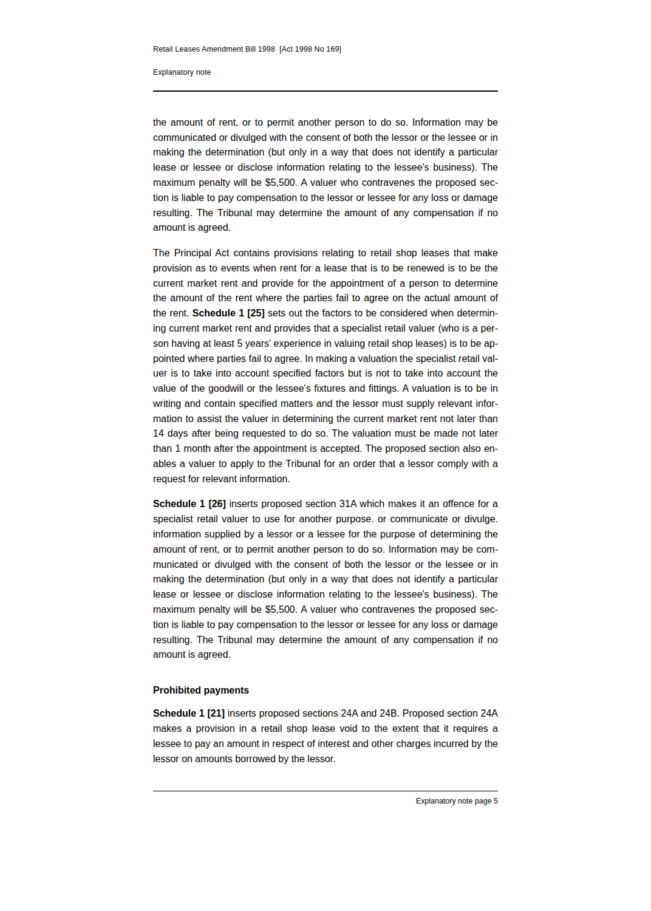Retail Leases Amendment Bill 1998 [Act 1998 No 169]
Explanatory note
the amount of rent, or to permit another person to do so. Information may be communicated or divulged with the consent of both the lessor or the lessee or in making the determination (but only in a way that does not identify a particular lease or lessee or disclose information relating to the lessee's business). The maximum penalty will be $5,500. A valuer who contravenes the proposed section is liable to pay compensation to the lessor or lessee for any loss or damage resulting. The Tribunal may determine the amount of any compensation if no amount is agreed.
The Principal Act contains provisions relating to retail shop leases that make provision as to events when rent for a lease that is to be renewed is to be the current market rent and provide for the appointment of a person to determine the amount of the rent where the parties fail to agree on the actual amount of the rent. Schedule 1 [25] sets out the factors to be considered when determining current market rent and provides that a specialist retail valuer (who is a person having at least 5 years' experience in valuing retail shop leases) is to be appointed where parties fail to agree. In making a valuation the specialist retail valuer is to take into account specified factors but is not to take into account the value of the goodwill or the lessee's fixtures and fittings. A valuation is to be in writing and contain specified matters and the lessor must supply relevant information to assist the valuer in determining the current market rent not later than 14 days after being requested to do so. The valuation must be made not later than 1 month after the appointment is accepted. The proposed section also enables a valuer to apply to the Tribunal for an order that a lessor comply with a request for relevant information.
Schedule 1 [26] inserts proposed section 31A which makes it an offence for a specialist retail valuer to use for another purpose. or communicate or divulge. information supplied by a lessor or a lessee for the purpose of determining the amount of rent, or to permit another person to do so. Information may be communicated or divulged with the consent of both the lessor or the lessee or in making the determination (but only in a way that does not identify a particular lease or lessee or disclose information relating to the lessee's business). The maximum penalty will be $5,500. A valuer who contravenes the proposed section is liable to pay compensation to the lessor or lessee for any loss or damage resulting. The Tribunal may determine the amount of any compensation if no amount is agreed.
Prohibited payments
Schedule 1 [21] inserts proposed sections 24A and 24B. Proposed section 24A makes a provision in a retail shop lease void to the extent that it requires a lessee to pay an amount in respect of interest and other charges incurred by the lessor on amounts borrowed by the lessor.
Explanatory note page 5